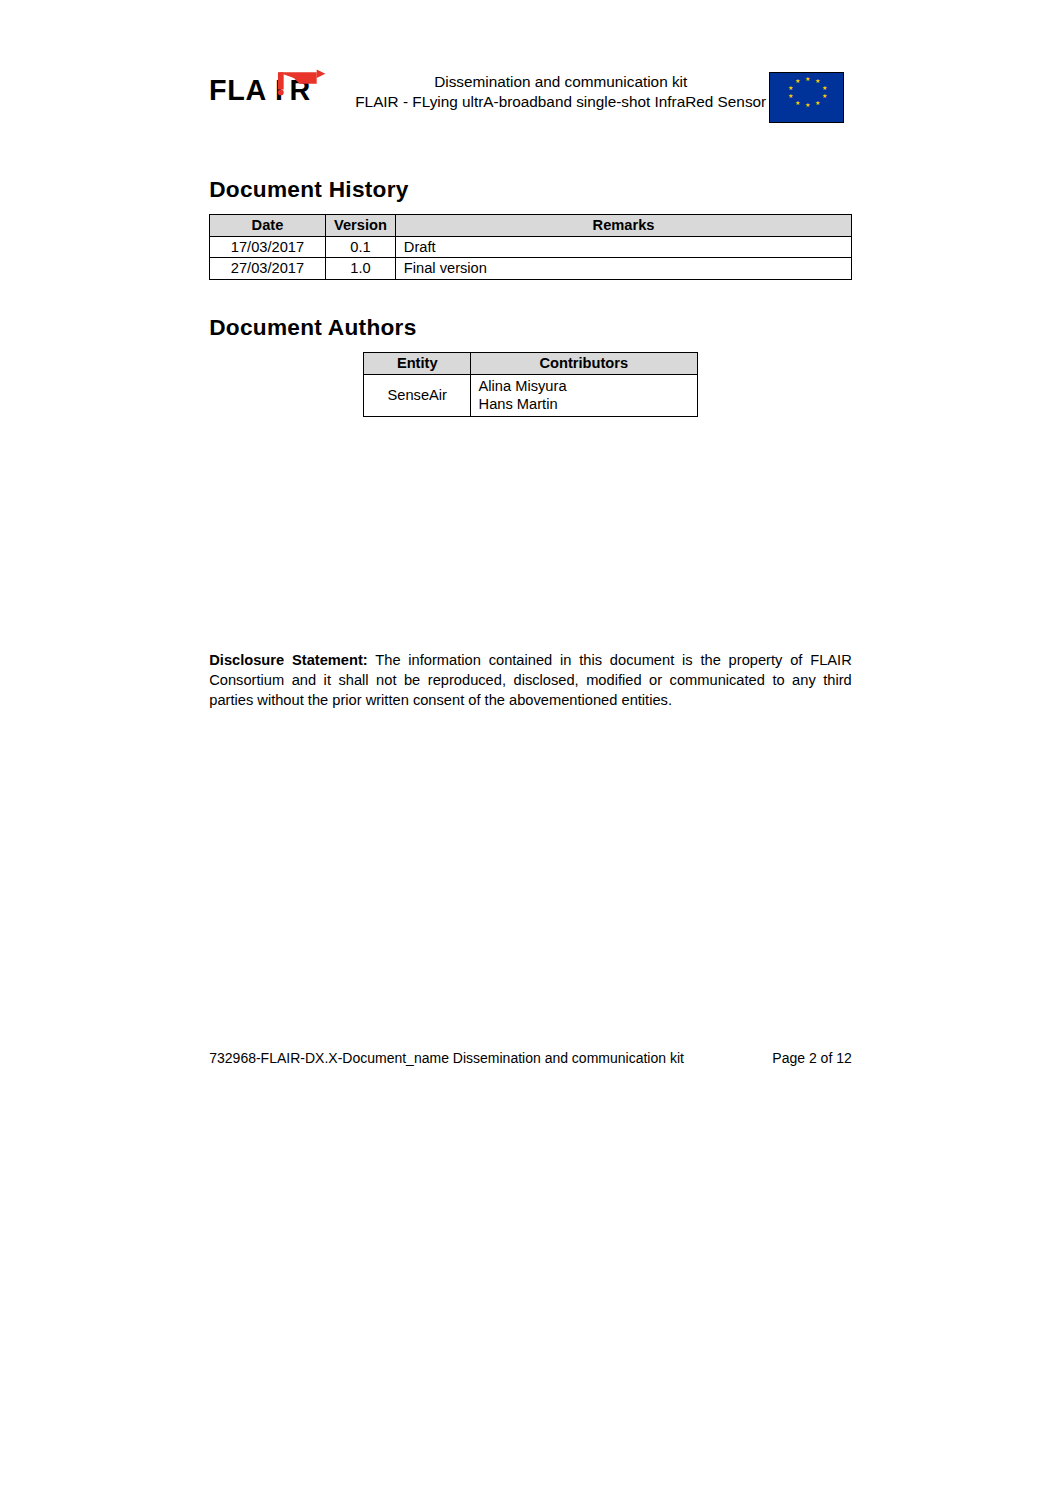FLA I R
Dissemination and communication kit
FLAIR - FLying ultrA-broadband single-shot InfraRed Sensor
★ ★ ★ ★ ★ ★ ★ ★ ★ ★
Document History
| Date | Version | Remarks |
| --- | --- | --- |
| 17/03/2017 | 0.1 | Draft |
| 27/03/2017 | 1.0 | Final version |
Document Authors
| Entity | Contributors |
| --- | --- |
| SenseAir | Alina Misyura Hans Martin |
Disclosure Statement: The information contained in this document is the property of FLAIR Consortium and it shall not be reproduced, disclosed, modified or communicated to any third parties without the prior written consent of the abovementioned entities.
732968-FLAIR-DX.X-Document_name Dissemination and communication kit
Page 2 of 12